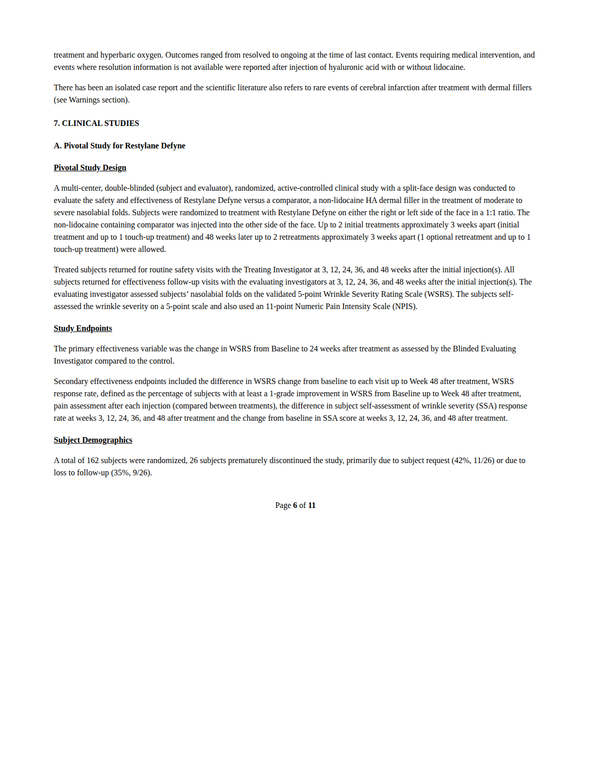treatment and hyperbaric oxygen. Outcomes ranged from resolved to ongoing at the time of last contact. Events requiring medical intervention, and events where resolution information is not available were reported after injection of hyaluronic acid with or without lidocaine.
There has been an isolated case report and the scientific literature also refers to rare events of cerebral infarction after treatment with dermal fillers (see Warnings section).
7. CLINICAL STUDIES
A. Pivotal Study for Restylane Defyne
Pivotal Study Design
A multi-center, double-blinded (subject and evaluator), randomized, active-controlled clinical study with a split-face design was conducted to evaluate the safety and effectiveness of Restylane Defyne versus a comparator, a non-lidocaine HA dermal filler in the treatment of moderate to severe nasolabial folds. Subjects were randomized to treatment with Restylane Defyne on either the right or left side of the face in a 1:1 ratio. The non-lidocaine containing comparator was injected into the other side of the face. Up to 2 initial treatments approximately 3 weeks apart (initial treatment and up to 1 touch-up treatment) and 48 weeks later up to 2 retreatments approximately 3 weeks apart (1 optional retreatment and up to 1 touch-up treatment) were allowed.
Treated subjects returned for routine safety visits with the Treating Investigator at 3, 12, 24, 36, and 48 weeks after the initial injection(s). All subjects returned for effectiveness follow-up visits with the evaluating investigators at 3, 12, 24, 36, and 48 weeks after the initial injection(s). The evaluating investigator assessed subjects’ nasolabial folds on the validated 5-point Wrinkle Severity Rating Scale (WSRS). The subjects self-assessed the wrinkle severity on a 5-point scale and also used an 11-point Numeric Pain Intensity Scale (NPIS).
Study Endpoints
The primary effectiveness variable was the change in WSRS from Baseline to 24 weeks after treatment as assessed by the Blinded Evaluating Investigator compared to the control.
Secondary effectiveness endpoints included the difference in WSRS change from baseline to each visit up to Week 48 after treatment, WSRS response rate, defined as the percentage of subjects with at least a 1-grade improvement in WSRS from Baseline up to Week 48 after treatment, pain assessment after each injection (compared between treatments), the difference in subject self-assessment of wrinkle severity (SSA) response rate at weeks 3, 12, 24, 36, and 48 after treatment and the change from baseline in SSA score at weeks 3, 12, 24, 36, and 48 after treatment.
Subject Demographics
A total of 162 subjects were randomized, 26 subjects prematurely discontinued the study, primarily due to subject request (42%, 11/26) or due to loss to follow-up (35%, 9/26).
Page 6 of 11